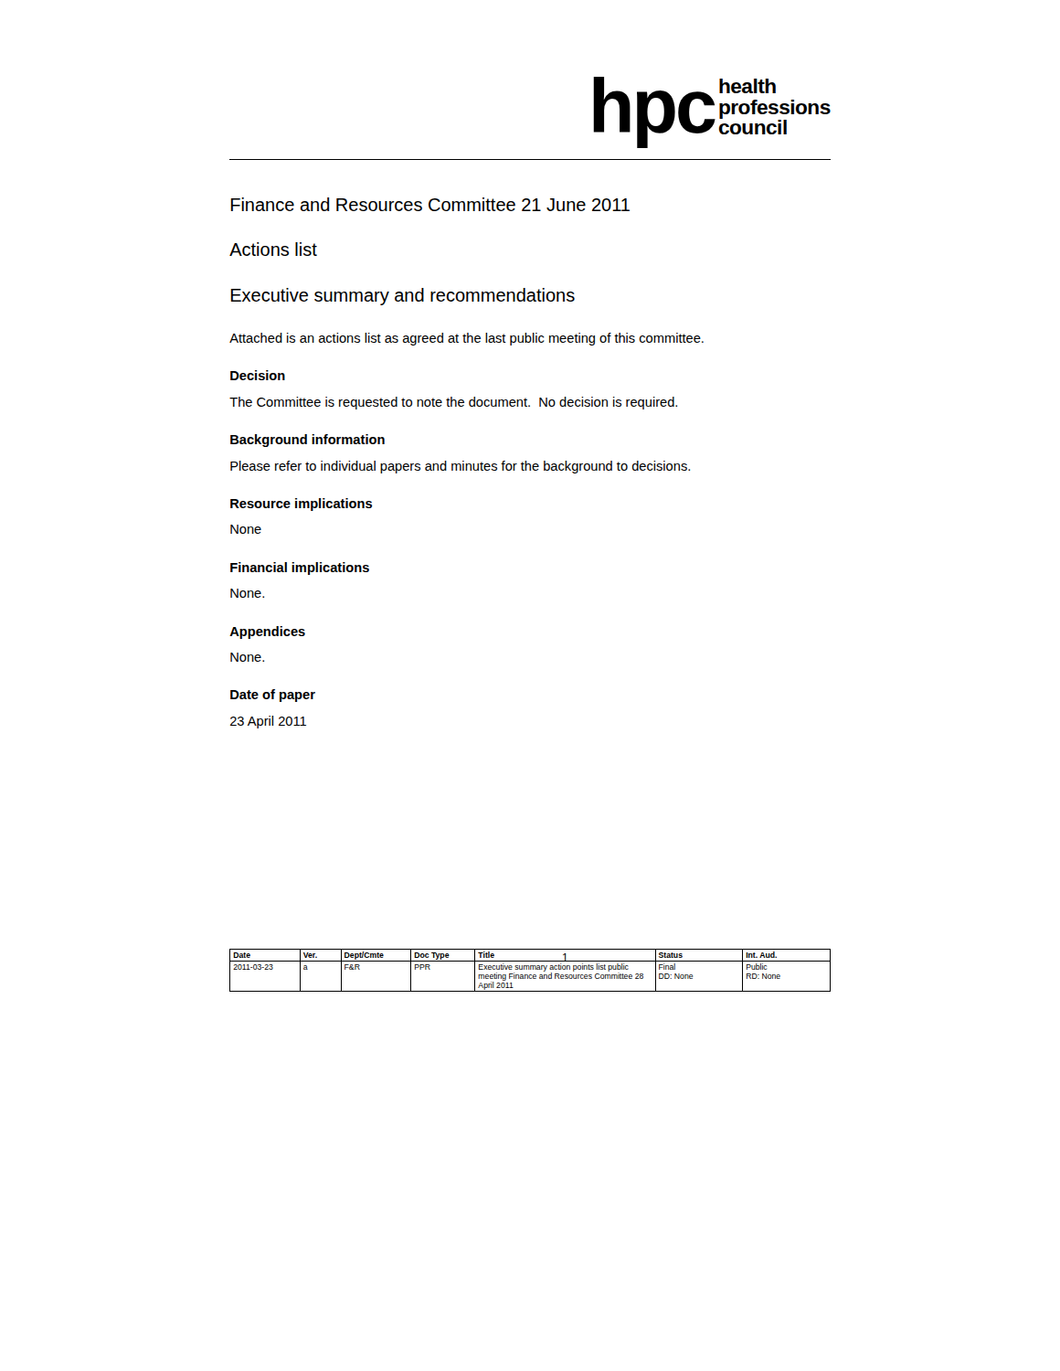hpc
health professions council
Finance and Resources Committee 21 June 2011
Actions list
Executive summary and recommendations
Attached is an actions list as agreed at the last public meeting of this committee.
Decision
The Committee is requested to note the document. No decision is required.
Background information
Please refer to individual papers and minutes for the background to decisions.
Resource implications
None
Financial implications
None.
Appendices
None.
Date of paper
23 April 2011
| Date | Ver. | Dept/Cmte | Doc Type | Title | Status | Int. Aud. |
| --- | --- | --- | --- | --- | --- | --- |
| 2011-03-23 | a | F&R | PPR | 1 Executive summary action points list public meeting Finance and Resources Committee 28 April 2011 | Final DD: None | Public RD: None |